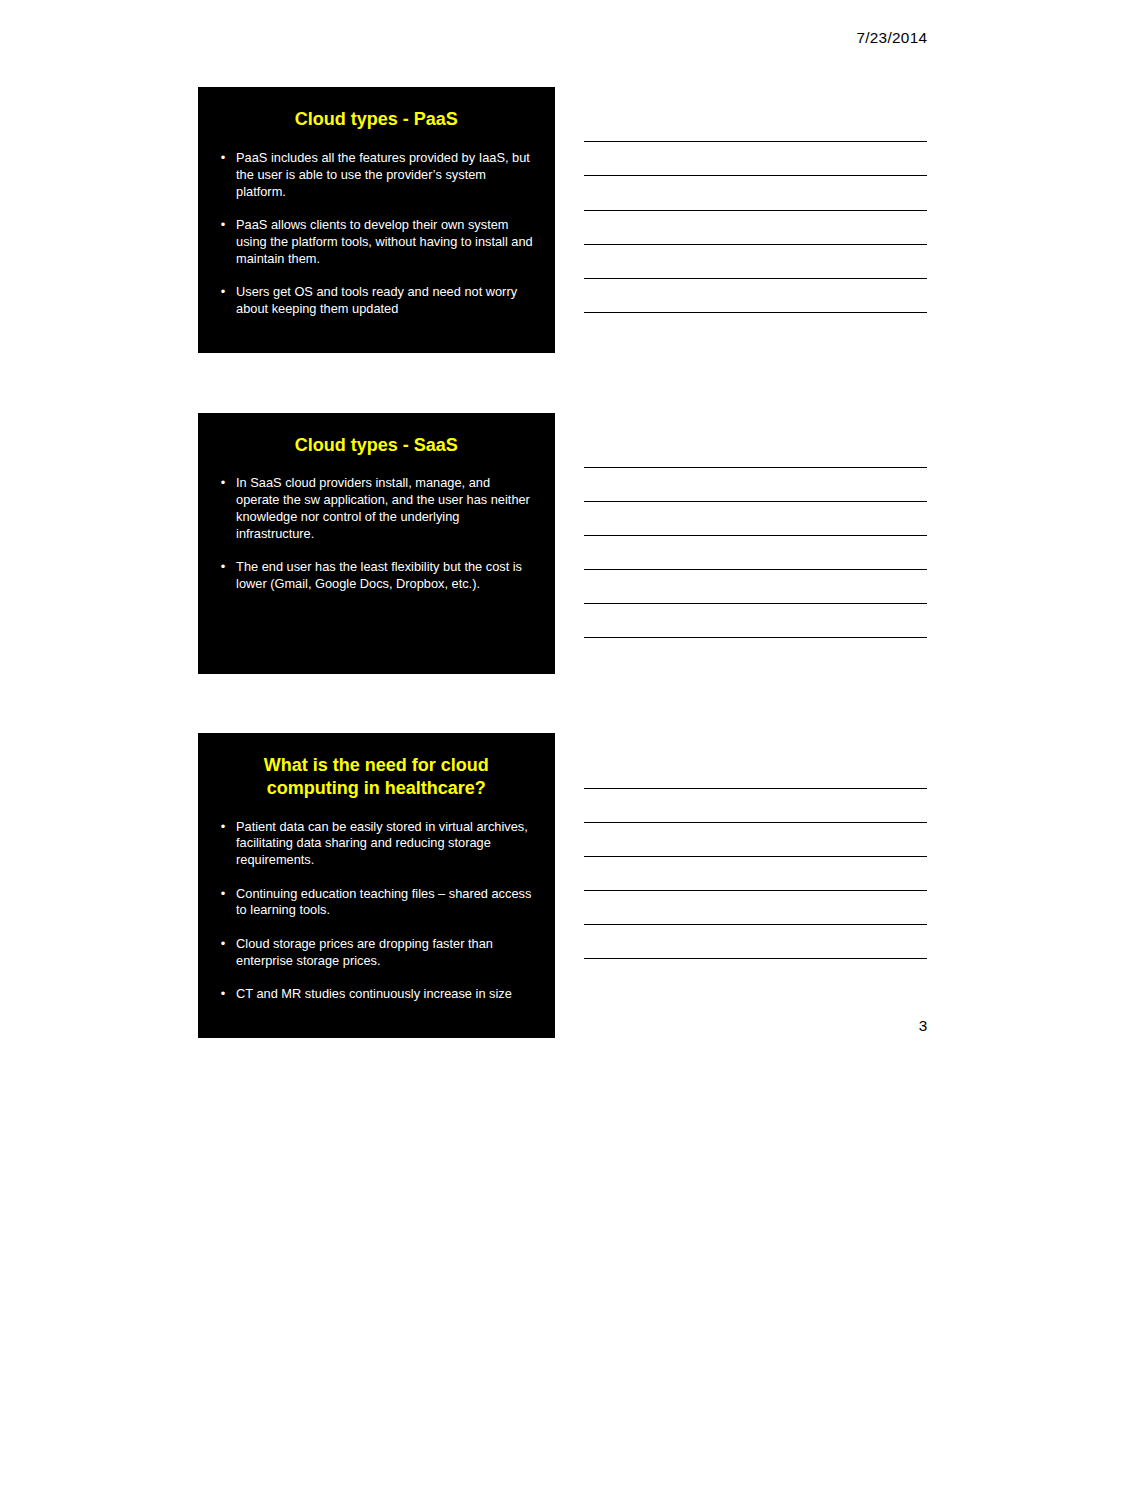7/23/2014
Cloud types - PaaS
PaaS includes all the features provided by IaaS, but the user is able to use the provider’s system platform.
PaaS allows clients to develop their own system using the platform tools, without having to install and maintain them.
Users get OS and tools ready and need not worry about keeping them updated
Cloud types - SaaS
In SaaS cloud providers install, manage, and operate the sw application, and the user has neither knowledge nor control of the underlying infrastructure.
The end user has the least flexibility but the cost is lower (Gmail, Google Docs, Dropbox, etc.).
What is the need for cloud
computing in healthcare?
Patient data can be easily stored in virtual archives, facilitating data sharing and reducing storage requirements.
Continuing education teaching files – shared access to learning tools.
Cloud storage prices are dropping faster than enterprise storage prices.
CT and MR studies continuously increase in size
3